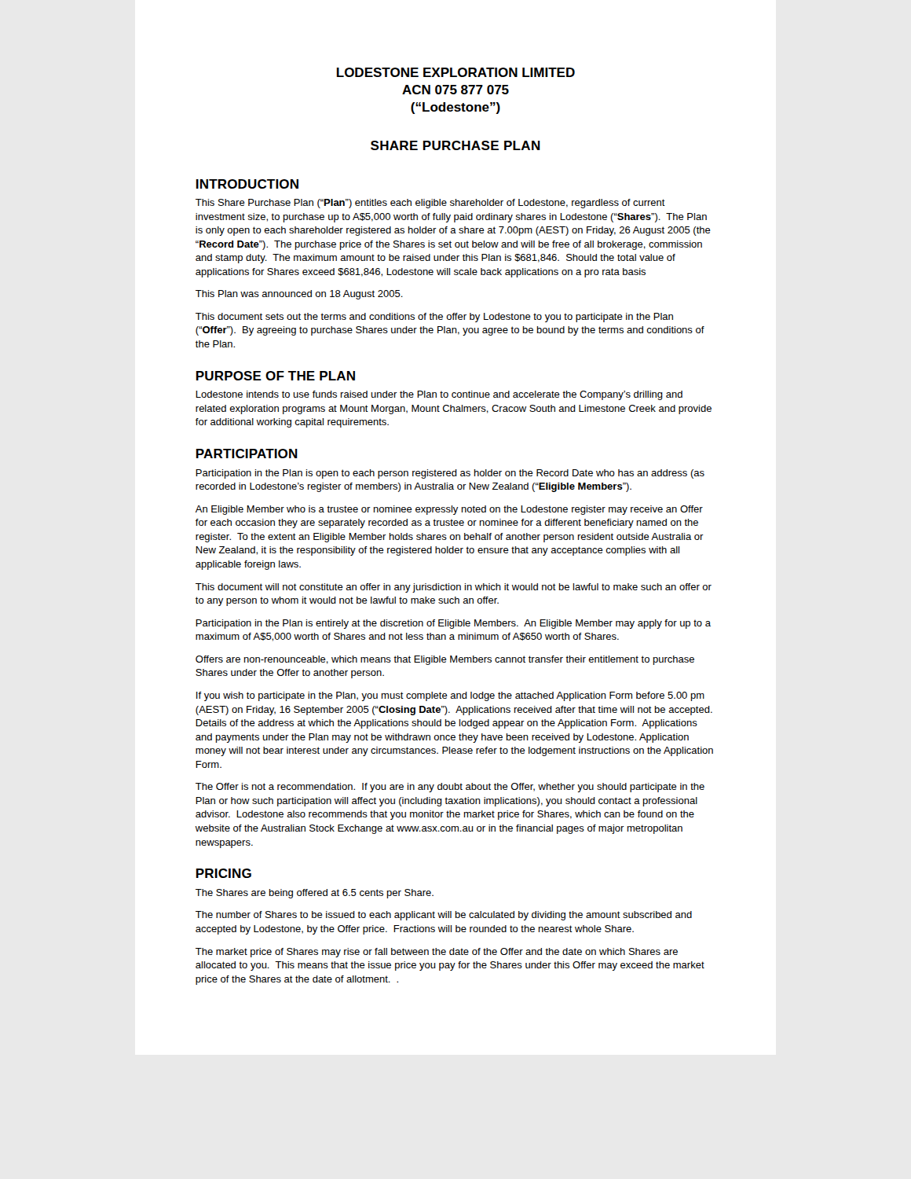LODESTONE EXPLORATION LIMITED ACN 075 877 075 (“Lodestone”)
SHARE PURCHASE PLAN
INTRODUCTION
This Share Purchase Plan (“Plan”) entitles each eligible shareholder of Lodestone, regardless of current investment size, to purchase up to A$5,000 worth of fully paid ordinary shares in Lodestone (“Shares”). The Plan is only open to each shareholder registered as holder of a share at 7.00pm (AEST) on Friday, 26 August 2005 (the “Record Date”). The purchase price of the Shares is set out below and will be free of all brokerage, commission and stamp duty. The maximum amount to be raised under this Plan is $681,846. Should the total value of applications for Shares exceed $681,846, Lodestone will scale back applications on a pro rata basis
This Plan was announced on 18 August 2005.
This document sets out the terms and conditions of the offer by Lodestone to you to participate in the Plan (“Offer”). By agreeing to purchase Shares under the Plan, you agree to be bound by the terms and conditions of the Plan.
PURPOSE OF THE PLAN
Lodestone intends to use funds raised under the Plan to continue and accelerate the Company’s drilling and related exploration programs at Mount Morgan, Mount Chalmers, Cracow South and Limestone Creek and provide for additional working capital requirements.
PARTICIPATION
Participation in the Plan is open to each person registered as holder on the Record Date who has an address (as recorded in Lodestone’s register of members) in Australia or New Zealand (“Eligible Members”).
An Eligible Member who is a trustee or nominee expressly noted on the Lodestone register may receive an Offer for each occasion they are separately recorded as a trustee or nominee for a different beneficiary named on the register. To the extent an Eligible Member holds shares on behalf of another person resident outside Australia or New Zealand, it is the responsibility of the registered holder to ensure that any acceptance complies with all applicable foreign laws.
This document will not constitute an offer in any jurisdiction in which it would not be lawful to make such an offer or to any person to whom it would not be lawful to make such an offer.
Participation in the Plan is entirely at the discretion of Eligible Members. An Eligible Member may apply for up to a maximum of A$5,000 worth of Shares and not less than a minimum of A$650 worth of Shares.
Offers are non-renounceable, which means that Eligible Members cannot transfer their entitlement to purchase Shares under the Offer to another person.
If you wish to participate in the Plan, you must complete and lodge the attached Application Form before 5.00 pm (AEST) on Friday, 16 September 2005 (“Closing Date”). Applications received after that time will not be accepted. Details of the address at which the Applications should be lodged appear on the Application Form. Applications and payments under the Plan may not be withdrawn once they have been received by Lodestone. Application money will not bear interest under any circumstances. Please refer to the lodgement instructions on the Application Form.
The Offer is not a recommendation. If you are in any doubt about the Offer, whether you should participate in the Plan or how such participation will affect you (including taxation implications), you should contact a professional advisor. Lodestone also recommends that you monitor the market price for Shares, which can be found on the website of the Australian Stock Exchange at www.asx.com.au or in the financial pages of major metropolitan newspapers.
PRICING
The Shares are being offered at 6.5 cents per Share.
The number of Shares to be issued to each applicant will be calculated by dividing the amount subscribed and accepted by Lodestone, by the Offer price. Fractions will be rounded to the nearest whole Share.
The market price of Shares may rise or fall between the date of the Offer and the date on which Shares are allocated to you. This means that the issue price you pay for the Shares under this Offer may exceed the market price of the Shares at the date of allotment. .